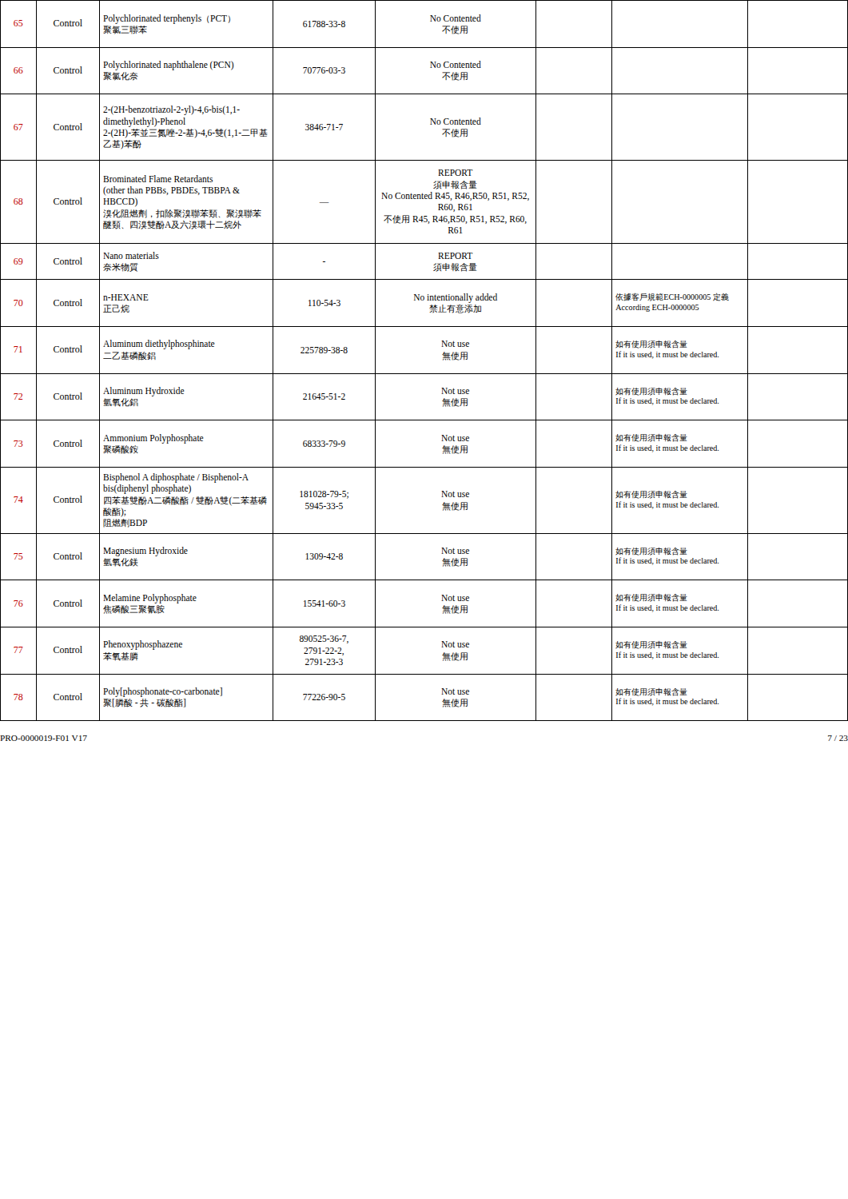| 65 | Control | Polychlorinated terphenyls（PCT） 聚氯三聯苯 | 61788-33-8 | No Contented 不使用 | | | |
| 66 | Control | Polychlorinated naphthalene (PCN) 聚氯化奈 | 70776-03-3 | No Contented 不使用 | | | |
| 67 | Control | 2-(2H-benzotriazol-2-yl)-4,6-bis(1,1-dimethylethyl)-Phenol 2-(2H)-苯並三氮唑-2-基)-4,6-雙(1,1-二甲基乙基)苯酚 | 3846-71-7 | No Contented 不使用 | | | |
| 68 | Control | Brominated Flame Retardants (other than PBBs, PBDEs, TBBPA & HBCCD) 溴化阻燃劑，扣除聚溴聯苯類、聚溴聯苯醚類、四溴雙酚A及六溴環十二烷外 | — | REPORT 須申報含量 No Contented R45, R46,R50, R51, R52, R60, R61 不使用 R45, R46,R50, R51, R52, R60, R61 | | | |
| 69 | Control | Nano materials 奈米物質 | - | REPORT 須申報含量 | | | |
| 70 | Control | n-HEXANE 正己烷 | 110-54-3 | No intentionally added 禁止有意添加 | | 依據客戶規範ECH-0000005 定義 According ECH-0000005 | |
| 71 | Control | Aluminum diethylphosphinate 二乙基磷酸鋁 | 225789-38-8 | Not use 無使用 | | 如有使用須申報含量 If it is used, it must be declared. | |
| 72 | Control | Aluminum Hydroxide 氫氧化鋁 | 21645-51-2 | Not use 無使用 | | 如有使用須申報含量 If it is used, it must be declared. | |
| 73 | Control | Ammonium Polyphosphate 聚磷酸銨 | 68333-79-9 | Not use 無使用 | | 如有使用須申報含量 If it is used, it must be declared. | |
| 74 | Control | Bisphenol A diphosphate / Bisphenol-A bis(diphenyl phosphate) 四苯基雙酚A二磷酸酯 / 雙酚A雙(二苯基磷酸酯); 阻燃劑BDP | 181028-79-5; 5945-33-5 | Not use 無使用 | | 如有使用須申報含量 If it is used, it must be declared. | |
| 75 | Control | Magnesium Hydroxide 氫氧化鎂 | 1309-42-8 | Not use 無使用 | | 如有使用須申報含量 If it is used, it must be declared. | |
| 76 | Control | Melamine Polyphosphate 焦磷酸三聚氰胺 | 15541-60-3 | Not use 無使用 | | 如有使用須申報含量 If it is used, it must be declared. | |
| 77 | Control | Phenoxyphosphazene 苯氧基膦 | 890525-36-7, 2791-22-2, 2791-23-3 | Not use 無使用 | | 如有使用須申報含量 If it is used, it must be declared. | |
| 78 | Control | Poly[phosphonate-co-carbonate] 聚[膦酸 - 共 - 碳酸酯] | 77226-90-5 | Not use 無使用 | | 如有使用須申報含量 If it is used, it must be declared. | |
PRO-0000019-F01 V17
7 / 23